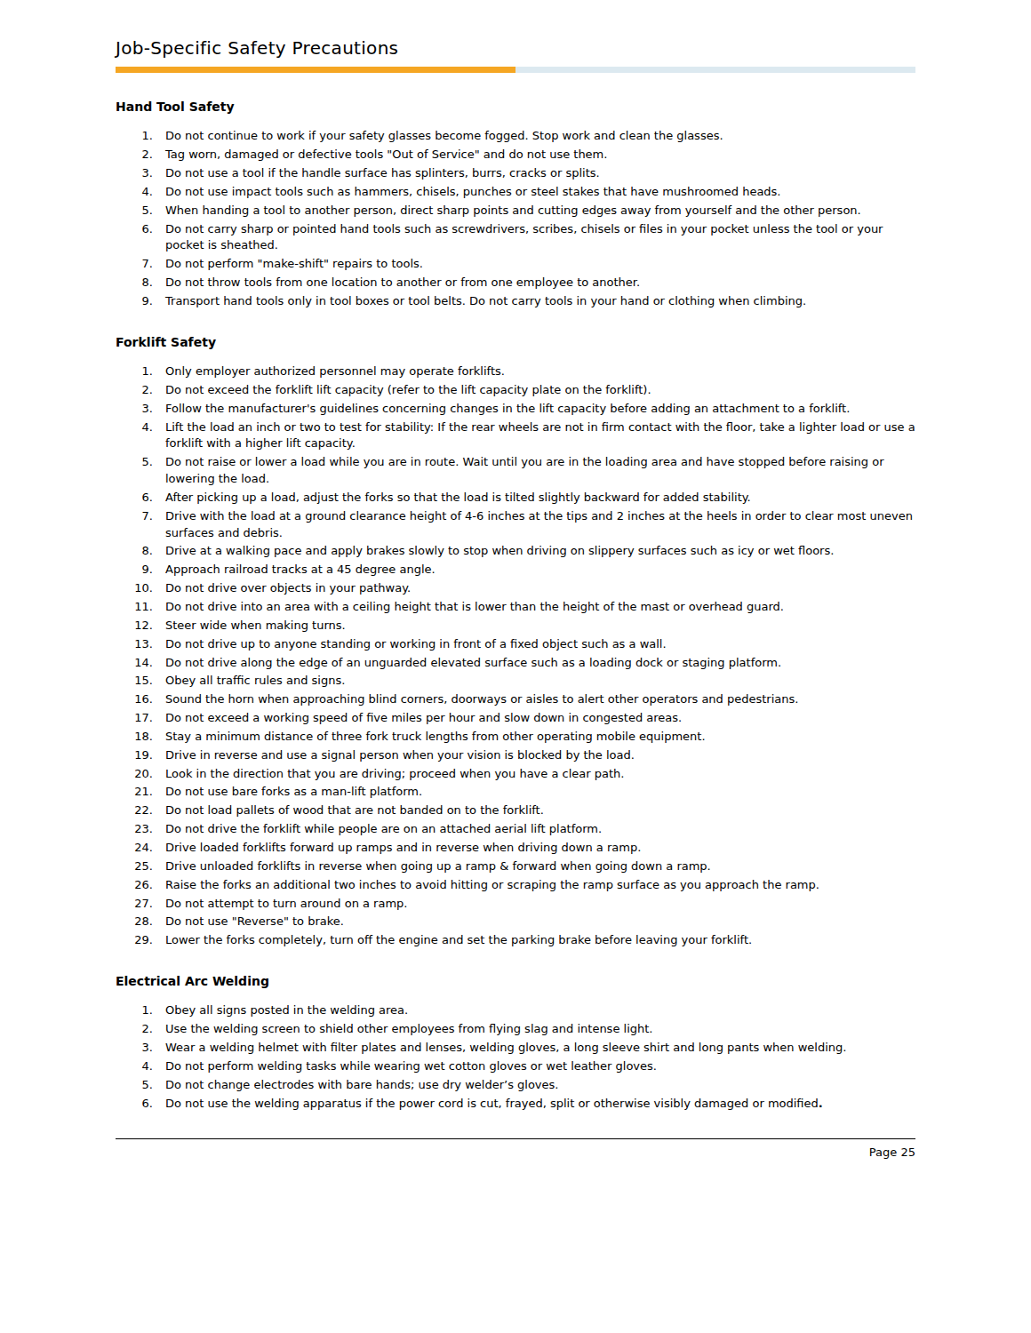Job-Specific Safety Precautions
Hand Tool Safety
Do not continue to work if your safety glasses become fogged. Stop work and clean the glasses.
Tag worn, damaged or defective tools "Out of Service" and do not use them.
Do not use a tool if the handle surface has splinters, burrs, cracks or splits.
Do not use impact tools such as hammers, chisels, punches or steel stakes that have mushroomed heads.
When handing a tool to another person, direct sharp points and cutting edges away from yourself and the other person.
Do not carry sharp or pointed hand tools such as screwdrivers, scribes, chisels or files in your pocket unless the tool or your pocket is sheathed.
Do not perform "make-shift" repairs to tools.
Do not throw tools from one location to another or from one employee to another.
Transport hand tools only in tool boxes or tool belts. Do not carry tools in your hand or clothing when climbing.
Forklift Safety
Only employer authorized personnel may operate forklifts.
Do not exceed the forklift lift capacity (refer to the lift capacity plate on the forklift).
Follow the manufacturer's guidelines concerning changes in the lift capacity before adding an attachment to a forklift.
Lift the load an inch or two to test for stability: If the rear wheels are not in firm contact with the floor, take a lighter load or use a forklift with a higher lift capacity.
Do not raise or lower a load while you are in route. Wait until you are in the loading area and have stopped before raising or lowering the load.
After picking up a load, adjust the forks so that the load is tilted slightly backward for added stability.
Drive with the load at a ground clearance height of 4-6 inches at the tips and 2 inches at the heels in order to clear most uneven surfaces and debris.
Drive at a walking pace and apply brakes slowly to stop when driving on slippery surfaces such as icy or wet floors.
Approach railroad tracks at a 45 degree angle.
Do not drive over objects in your pathway.
Do not drive into an area with a ceiling height that is lower than the height of the mast or overhead guard.
Steer wide when making turns.
Do not drive up to anyone standing or working in front of a fixed object such as a wall.
Do not drive along the edge of an unguarded elevated surface such as a loading dock or staging platform.
Obey all traffic rules and signs.
Sound the horn when approaching blind corners, doorways or aisles to alert other operators and pedestrians.
Do not exceed a working speed of five miles per hour and slow down in congested areas.
Stay a minimum distance of three fork truck lengths from other operating mobile equipment.
Drive in reverse and use a signal person when your vision is blocked by the load.
Look in the direction that you are driving; proceed when you have a clear path.
Do not use bare forks as a man-lift platform.
Do not load pallets of wood that are not banded on to the forklift.
Do not drive the forklift while people are on an attached aerial lift platform.
Drive loaded forklifts forward up ramps and in reverse when driving down a ramp.
Drive unloaded forklifts in reverse when going up a ramp & forward when going down a ramp.
Raise the forks an additional two inches to avoid hitting or scraping the ramp surface as you approach the ramp.
Do not attempt to turn around on a ramp.
Do not use "Reverse" to brake.
Lower the forks completely, turn off the engine and set the parking brake before leaving your forklift.
Electrical Arc Welding
Obey all signs posted in the welding area.
Use the welding screen to shield other employees from flying slag and intense light.
Wear a welding helmet with filter plates and lenses, welding gloves, a long sleeve shirt and long pants when welding.
Do not perform welding tasks while wearing wet cotton gloves or wet leather gloves.
Do not change electrodes with bare hands; use dry welder’s gloves.
Do not use the welding apparatus if the power cord is cut, frayed, split or otherwise visibly damaged or modified.
Page 25